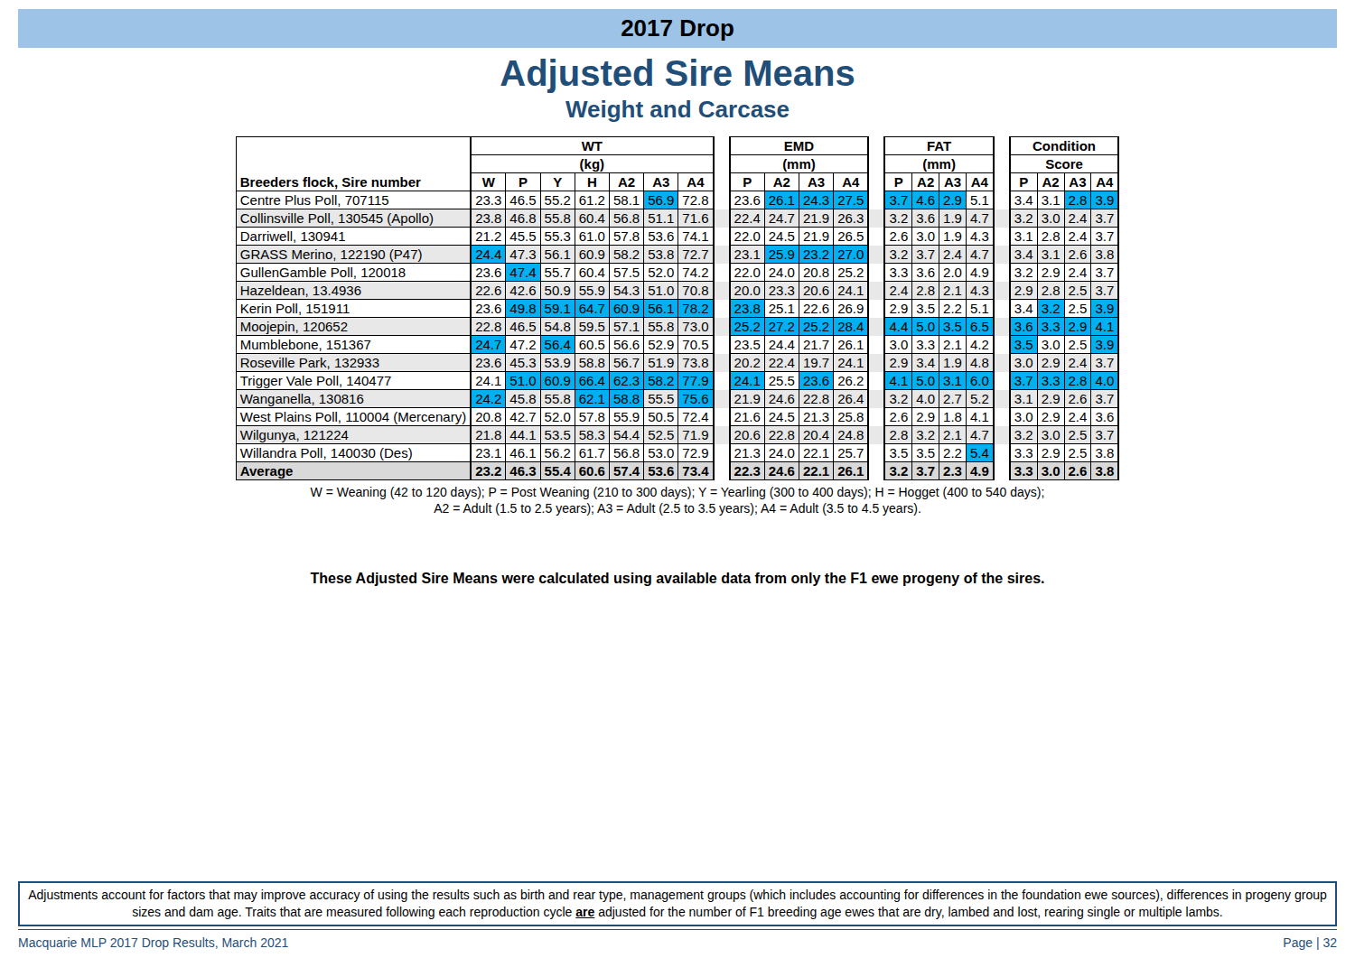2017 Drop
Adjusted Sire Means
Weight and Carcase
| Breeders flock, Sire number | WT | | EMD | | FAT | | Condition |
| --- | --- | --- | --- | --- | --- | --- | --- |
| (kg) | | (mm) | | (mm) | | Score |
| W | P | Y | H | A2 | A3 | A4 | | P | A2 | A3 | A4 | | P | A2 | A3 | A4 | | P | A2 | A3 | A4 |
| Centre Plus Poll, 707115 | 23.3 | 46.5 | 55.2 | 61.2 | 58.1 | 56.9 | 72.8 | | 23.6 | 26.1 | 24.3 | 27.5 | | 3.7 | 4.6 | 2.9 | 5.1 | | 3.4 | 3.1 | 2.8 | 3.9 |
| Collinsville Poll, 130545 (Apollo) | 23.8 | 46.8 | 55.8 | 60.4 | 56.8 | 51.1 | 71.6 | | 22.4 | 24.7 | 21.9 | 26.3 | | 3.2 | 3.6 | 1.9 | 4.7 | | 3.2 | 3.0 | 2.4 | 3.7 |
| Darriwell, 130941 | 21.2 | 45.5 | 55.3 | 61.0 | 57.8 | 53.6 | 74.1 | | 22.0 | 24.5 | 21.9 | 26.5 | | 2.6 | 3.0 | 1.9 | 4.3 | | 3.1 | 2.8 | 2.4 | 3.7 |
| GRASS Merino, 122190 (P47) | 24.4 | 47.3 | 56.1 | 60.9 | 58.2 | 53.8 | 72.7 | | 23.1 | 25.9 | 23.2 | 27.0 | | 3.2 | 3.7 | 2.4 | 4.7 | | 3.4 | 3.1 | 2.6 | 3.8 |
| GullenGamble Poll, 120018 | 23.6 | 47.4 | 55.7 | 60.4 | 57.5 | 52.0 | 74.2 | | 22.0 | 24.0 | 20.8 | 25.2 | | 3.3 | 3.6 | 2.0 | 4.9 | | 3.2 | 2.9 | 2.4 | 3.7 |
| Hazeldean, 13.4936 | 22.6 | 42.6 | 50.9 | 55.9 | 54.3 | 51.0 | 70.8 | | 20.0 | 23.3 | 20.6 | 24.1 | | 2.4 | 2.8 | 2.1 | 4.3 | | 2.9 | 2.8 | 2.5 | 3.7 |
| Kerin Poll, 151911 | 23.6 | 49.8 | 59.1 | 64.7 | 60.9 | 56.1 | 78.2 | | 23.8 | 25.1 | 22.6 | 26.9 | | 2.9 | 3.5 | 2.2 | 5.1 | | 3.4 | 3.2 | 2.5 | 3.9 |
| Moojepin, 120652 | 22.8 | 46.5 | 54.8 | 59.5 | 57.1 | 55.8 | 73.0 | | 25.2 | 27.2 | 25.2 | 28.4 | | 4.4 | 5.0 | 3.5 | 6.5 | | 3.6 | 3.3 | 2.9 | 4.1 |
| Mumblebone, 151367 | 24.7 | 47.2 | 56.4 | 60.5 | 56.6 | 52.9 | 70.5 | | 23.5 | 24.4 | 21.7 | 26.1 | | 3.0 | 3.3 | 2.1 | 4.2 | | 3.5 | 3.0 | 2.5 | 3.9 |
| Roseville Park, 132933 | 23.6 | 45.3 | 53.9 | 58.8 | 56.7 | 51.9 | 73.8 | | 20.2 | 22.4 | 19.7 | 24.1 | | 2.9 | 3.4 | 1.9 | 4.8 | | 3.0 | 2.9 | 2.4 | 3.7 |
| Trigger Vale Poll, 140477 | 24.1 | 51.0 | 60.9 | 66.4 | 62.3 | 58.2 | 77.9 | | 24.1 | 25.5 | 23.6 | 26.2 | | 4.1 | 5.0 | 3.1 | 6.0 | | 3.7 | 3.3 | 2.8 | 4.0 |
| Wanganella, 130816 | 24.2 | 45.8 | 55.8 | 62.1 | 58.8 | 55.5 | 75.6 | | 21.9 | 24.6 | 22.8 | 26.4 | | 3.2 | 4.0 | 2.7 | 5.2 | | 3.1 | 2.9 | 2.6 | 3.7 |
| West Plains Poll, 110004 (Mercenary) | 20.8 | 42.7 | 52.0 | 57.8 | 55.9 | 50.5 | 72.4 | | 21.6 | 24.5 | 21.3 | 25.8 | | 2.6 | 2.9 | 1.8 | 4.1 | | 3.0 | 2.9 | 2.4 | 3.6 |
| Wilgunya, 121224 | 21.8 | 44.1 | 53.5 | 58.3 | 54.4 | 52.5 | 71.9 | | 20.6 | 22.8 | 20.4 | 24.8 | | 2.8 | 3.2 | 2.1 | 4.7 | | 3.2 | 3.0 | 2.5 | 3.7 |
| Willandra Poll, 140030 (Des) | 23.1 | 46.1 | 56.2 | 61.7 | 56.8 | 53.0 | 72.9 | | 21.3 | 24.0 | 22.1 | 25.7 | | 3.5 | 3.5 | 2.2 | 5.4 | | 3.3 | 2.9 | 2.5 | 3.8 |
| Average | 23.2 | 46.3 | 55.4 | 60.6 | 57.4 | 53.6 | 73.4 | | 22.3 | 24.6 | 22.1 | 26.1 | | 3.2 | 3.7 | 2.3 | 4.9 | | 3.3 | 3.0 | 2.6 | 3.8 |
W = Weaning (42 to 120 days); P = Post Weaning (210 to 300 days); Y = Yearling (300 to 400 days); H = Hogget (400 to 540 days);
A2 = Adult (1.5 to 2.5 years); A3 = Adult (2.5 to 3.5 years); A4 = Adult (3.5 to 4.5 years).
These Adjusted Sire Means were calculated using available data from only the F1 ewe progeny of the sires.
Adjustments account for factors that may improve accuracy of using the results such as birth and rear type, management groups (which includes accounting for differences in the foundation ewe sources), differences in progeny group sizes and dam age. Traits that are measured following each reproduction cycle are adjusted for the number of F1 breeding age ewes that are dry, lambed and lost, rearing single or multiple lambs.
Macquarie MLP 2017 Drop Results, March 2021 Page | 32